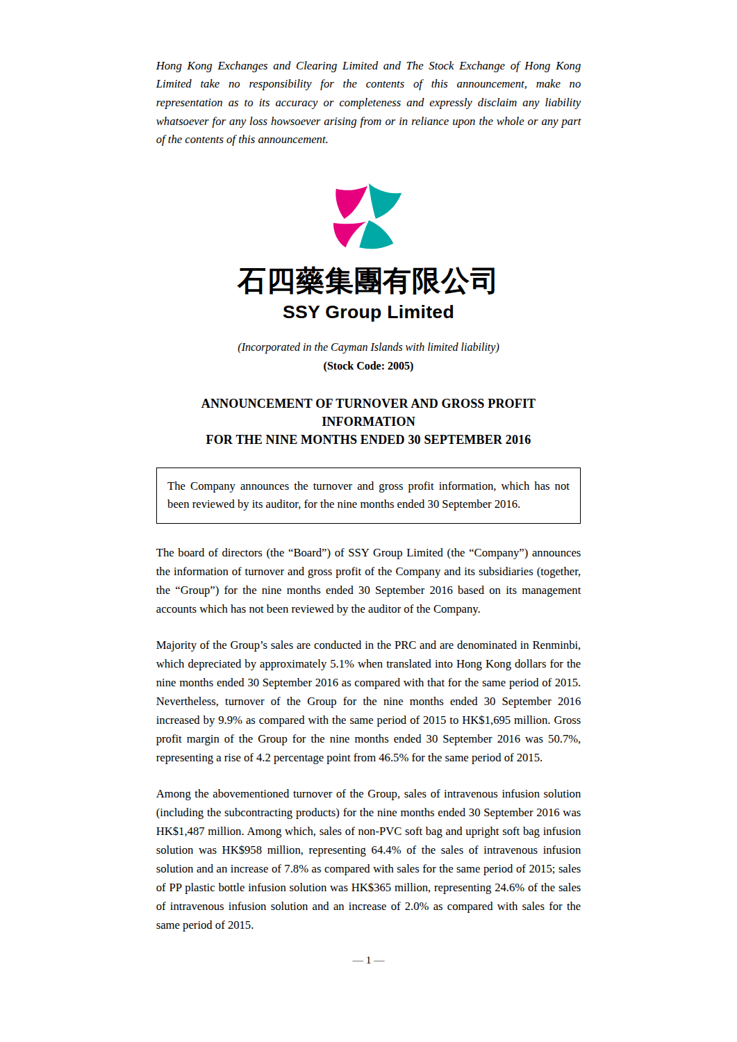Hong Kong Exchanges and Clearing Limited and The Stock Exchange of Hong Kong Limited take no responsibility for the contents of this announcement, make no representation as to its accuracy or completeness and expressly disclaim any liability whatsoever for any loss howsoever arising from or in reliance upon the whole or any part of the contents of this announcement.
石四藥集團有限公司
SSY Group Limited
(Incorporated in the Cayman Islands with limited liability)
(Stock Code: 2005)
ANNOUNCEMENT OF TURNOVER AND GROSS PROFIT INFORMATION
FOR THE NINE MONTHS ENDED 30 SEPTEMBER 2016
The Company announces the turnover and gross profit information, which has not been reviewed by its auditor, for the nine months ended 30 September 2016.
The board of directors (the “Board”) of SSY Group Limited (the “Company”) announces the information of turnover and gross profit of the Company and its subsidiaries (together, the “Group”) for the nine months ended 30 September 2016 based on its management accounts which has not been reviewed by the auditor of the Company.
Majority of the Group’s sales are conducted in the PRC and are denominated in Renminbi, which depreciated by approximately 5.1% when translated into Hong Kong dollars for the nine months ended 30 September 2016 as compared with that for the same period of 2015. Nevertheless, turnover of the Group for the nine months ended 30 September 2016 increased by 9.9% as compared with the same period of 2015 to HK$1,695 million. Gross profit margin of the Group for the nine months ended 30 September 2016 was 50.7%, representing a rise of 4.2 percentage point from 46.5% for the same period of 2015.
Among the abovementioned turnover of the Group, sales of intravenous infusion solution (including the subcontracting products) for the nine months ended 30 September 2016 was HK$1,487 million. Among which, sales of non-PVC soft bag and upright soft bag infusion solution was HK$958 million, representing 64.4% of the sales of intravenous infusion solution and an increase of 7.8% as compared with sales for the same period of 2015; sales of PP plastic bottle infusion solution was HK$365 million, representing 24.6% of the sales of intravenous infusion solution and an increase of 2.0% as compared with sales for the same period of 2015.
— 1 —